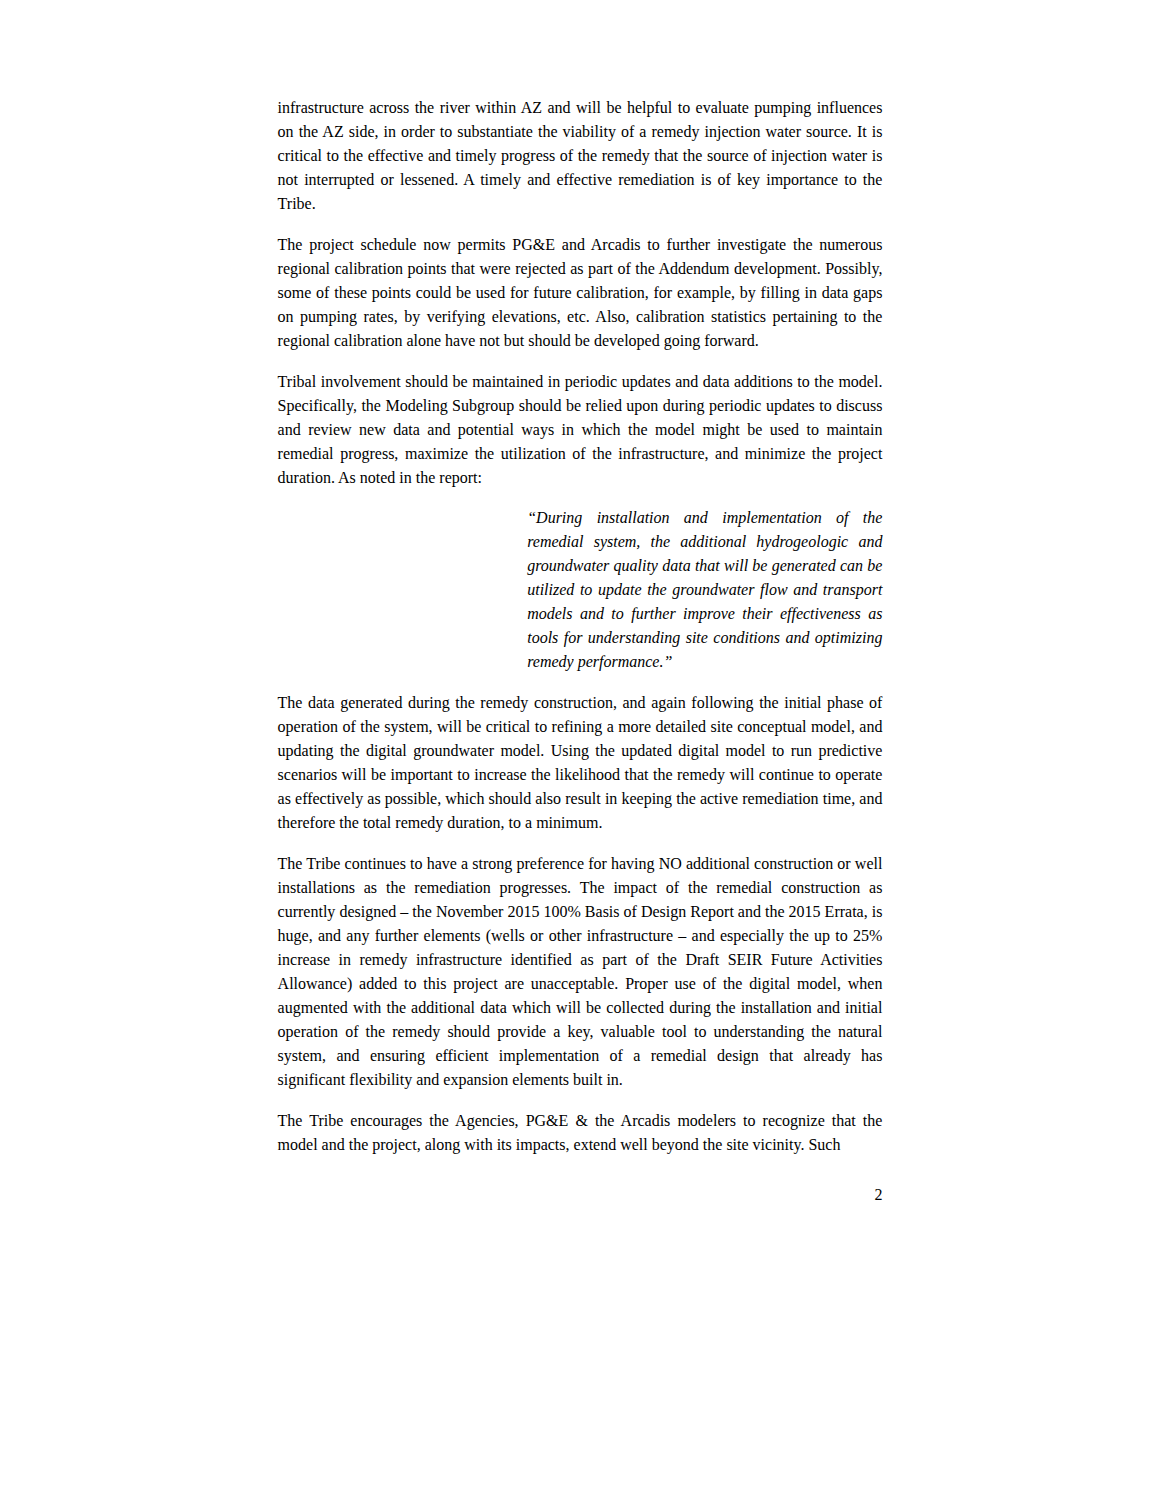infrastructure across the river within AZ and will be helpful to evaluate pumping influences on the AZ side, in order to substantiate the viability of a remedy injection water source. It is critical to the effective and timely progress of the remedy that the source of injection water is not interrupted or lessened. A timely and effective remediation is of key importance to the Tribe.
The project schedule now permits PG&E and Arcadis to further investigate the numerous regional calibration points that were rejected as part of the Addendum development. Possibly, some of these points could be used for future calibration, for example, by filling in data gaps on pumping rates, by verifying elevations, etc. Also, calibration statistics pertaining to the regional calibration alone have not but should be developed going forward.
Tribal involvement should be maintained in periodic updates and data additions to the model. Specifically, the Modeling Subgroup should be relied upon during periodic updates to discuss and review new data and potential ways in which the model might be used to maintain remedial progress, maximize the utilization of the infrastructure, and minimize the project duration. As noted in the report:
“During installation and implementation of the remedial system, the additional hydrogeologic and groundwater quality data that will be generated can be utilized to update the groundwater flow and transport models and to further improve their effectiveness as tools for understanding site conditions and optimizing remedy performance.”
The data generated during the remedy construction, and again following the initial phase of operation of the system, will be critical to refining a more detailed site conceptual model, and updating the digital groundwater model. Using the updated digital model to run predictive scenarios will be important to increase the likelihood that the remedy will continue to operate as effectively as possible, which should also result in keeping the active remediation time, and therefore the total remedy duration, to a minimum.
The Tribe continues to have a strong preference for having NO additional construction or well installations as the remediation progresses. The impact of the remedial construction as currently designed – the November 2015 100% Basis of Design Report and the 2015 Errata, is huge, and any further elements (wells or other infrastructure – and especially the up to 25% increase in remedy infrastructure identified as part of the Draft SEIR Future Activities Allowance) added to this project are unacceptable. Proper use of the digital model, when augmented with the additional data which will be collected during the installation and initial operation of the remedy should provide a key, valuable tool to understanding the natural system, and ensuring efficient implementation of a remedial design that already has significant flexibility and expansion elements built in.
The Tribe encourages the Agencies, PG&E & the Arcadis modelers to recognize that the model and the project, along with its impacts, extend well beyond the site vicinity. Such
2